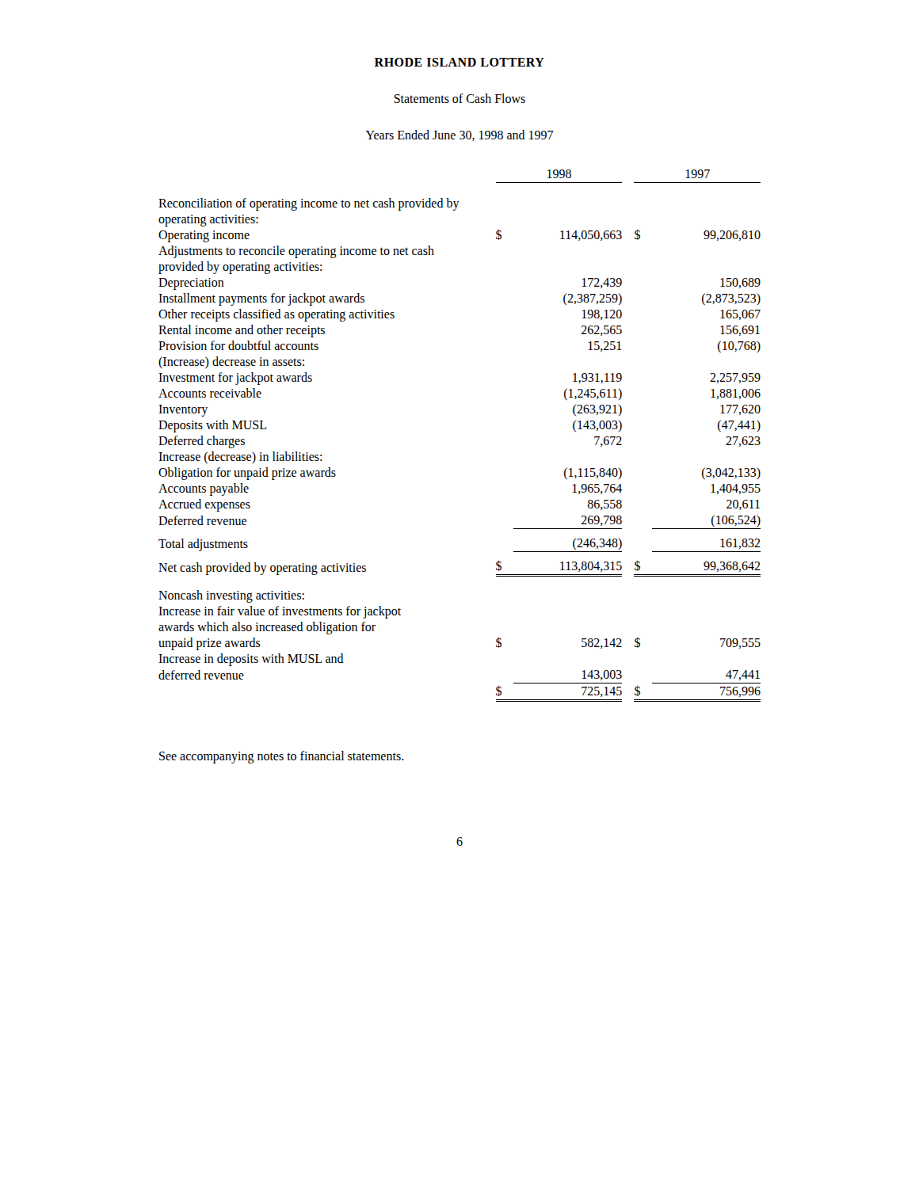RHODE ISLAND LOTTERY
Statements of Cash Flows
Years Ended June 30, 1998 and 1997
| | 1998 | | 1997 |
| Reconciliation of operating income to net cash provided by | | | | | |
| operating activities: | | | | | |
| Operating income | $ | 114,050,663 | | $ | 99,206,810 |
| Adjustments to reconcile operating income to net cash | | | | | |
| provided by operating activities: | | | | | |
| Depreciation | | 172,439 | | | 150,689 |
| Installment payments for jackpot awards | | (2,387,259) | | | (2,873,523) |
| Other receipts classified as operating activities | | 198,120 | | | 165,067 |
| Rental income and other receipts | | 262,565 | | | 156,691 |
| Provision for doubtful accounts | | 15,251 | | | (10,768) |
| (Increase) decrease in assets: | | | | | |
| Investment for jackpot awards | | 1,931,119 | | | 2,257,959 |
| Accounts receivable | | (1,245,611) | | | 1,881,006 |
| Inventory | | (263,921) | | | 177,620 |
| Deposits with MUSL | | (143,003) | | | (47,441) |
| Deferred charges | | 7,672 | | | 27,623 |
| Increase (decrease) in liabilities: | | | | | |
| Obligation for unpaid prize awards | | (1,115,840) | | | (3,042,133) |
| Accounts payable | | 1,965,764 | | | 1,404,955 |
| Accrued expenses | | 86,558 | | | 20,611 |
| Deferred revenue | | 269,798 | | | (106,524) |
| Total adjustments | | (246,348) | | | 161,832 |
| Net cash provided by operating activities | $ | 113,804,315 | | $ | 99,368,642 |
| Noncash investing activities: | | | | | |
| Increase in fair value of investments for jackpot | | | | | |
| awards which also increased obligation for | | | | | |
| unpaid prize awards | $ | 582,142 | | $ | 709,555 |
| Increase in deposits with MUSL and | | | | | |
| deferred revenue | | 143,003 | | | 47,441 |
| | $ | 725,145 | | $ | 756,996 |
See accompanying notes to financial statements.
6